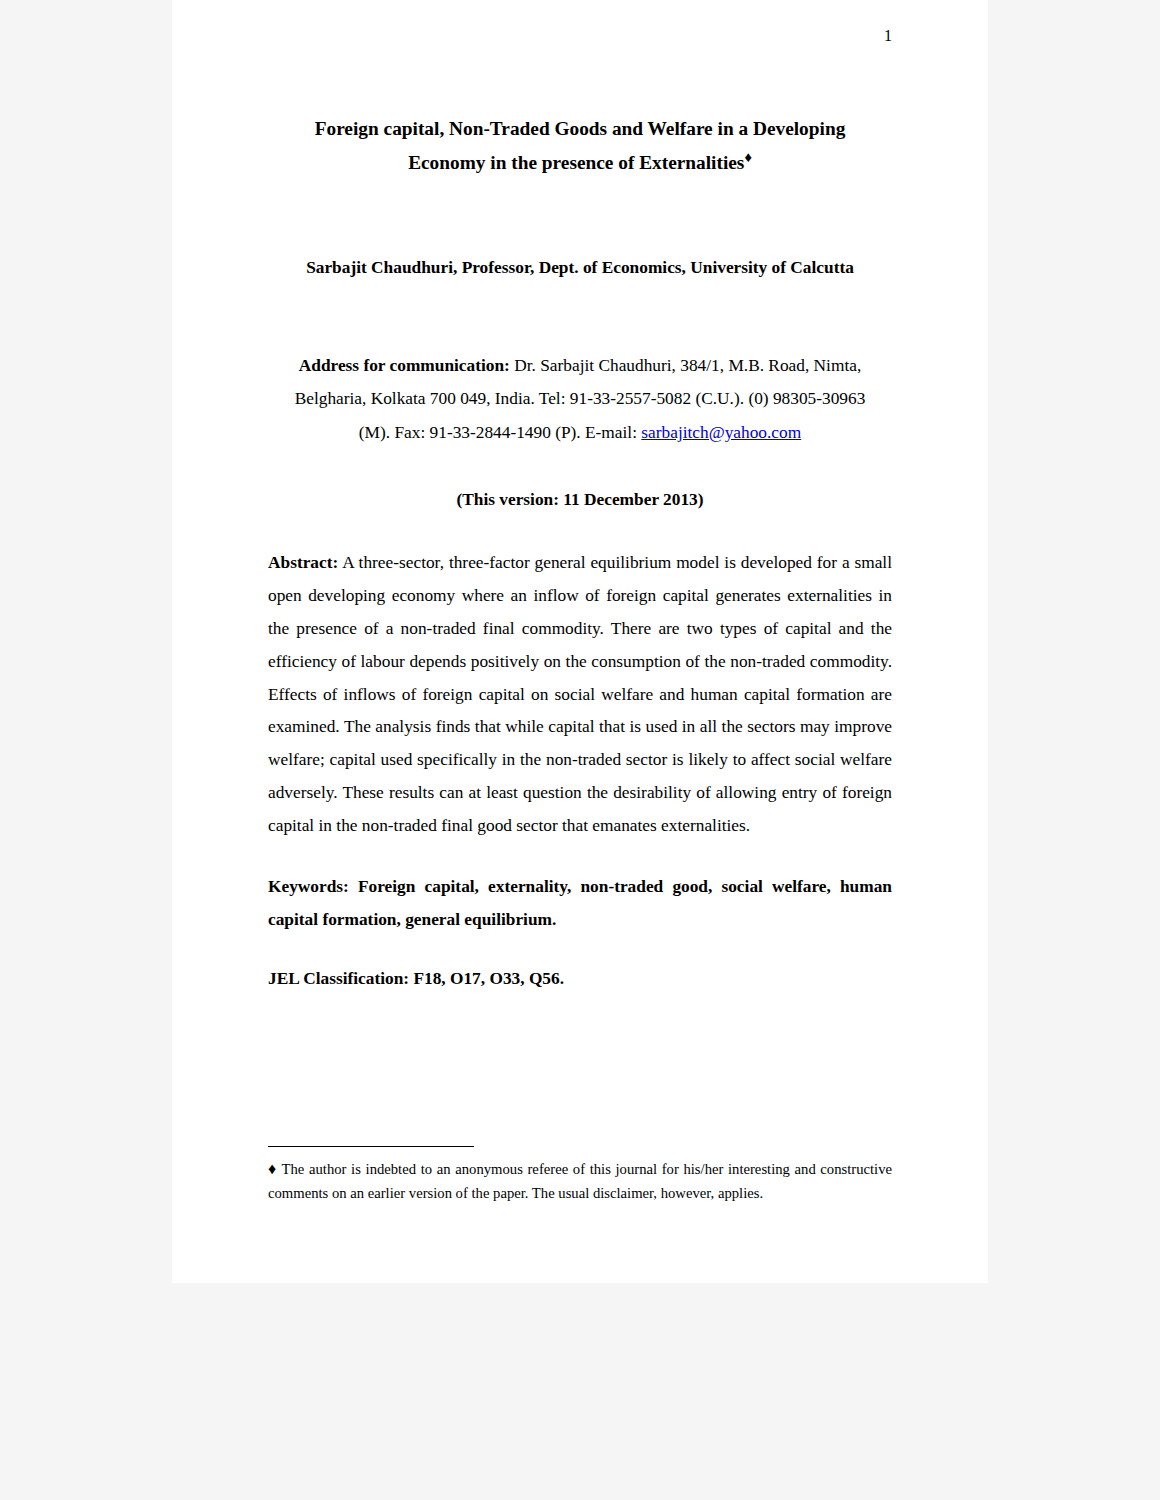1
Foreign capital, Non-Traded Goods and Welfare in a Developing
Economy in the presence of Externalities♦
Sarbajit Chaudhuri, Professor, Dept. of Economics, University of Calcutta
Address for communication: Dr. Sarbajit Chaudhuri, 384/1, M.B. Road, Nimta,
Belgharia, Kolkata 700 049, India. Tel: 91-33-2557-5082 (C.U.). (0) 98305-30963
(M). Fax: 91-33-2844-1490 (P). E-mail: sarbajitch@yahoo.com
(This version: 11 December 2013)
Abstract: A three-sector, three-factor general equilibrium model is developed for a small open developing economy where an inflow of foreign capital generates externalities in the presence of a non-traded final commodity. There are two types of capital and the efficiency of labour depends positively on the consumption of the non-traded commodity. Effects of inflows of foreign capital on social welfare and human capital formation are examined. The analysis finds that while capital that is used in all the sectors may improve welfare; capital used specifically in the non-traded sector is likely to affect social welfare adversely. These results can at least question the desirability of allowing entry of foreign capital in the non-traded final good sector that emanates externalities.
Keywords: Foreign capital, externality, non-traded good, social welfare, human capital formation, general equilibrium.
JEL Classification: F18, O17, O33, Q56.
♦ The author is indebted to an anonymous referee of this journal for his/her interesting and constructive comments on an earlier version of the paper. The usual disclaimer, however, applies.